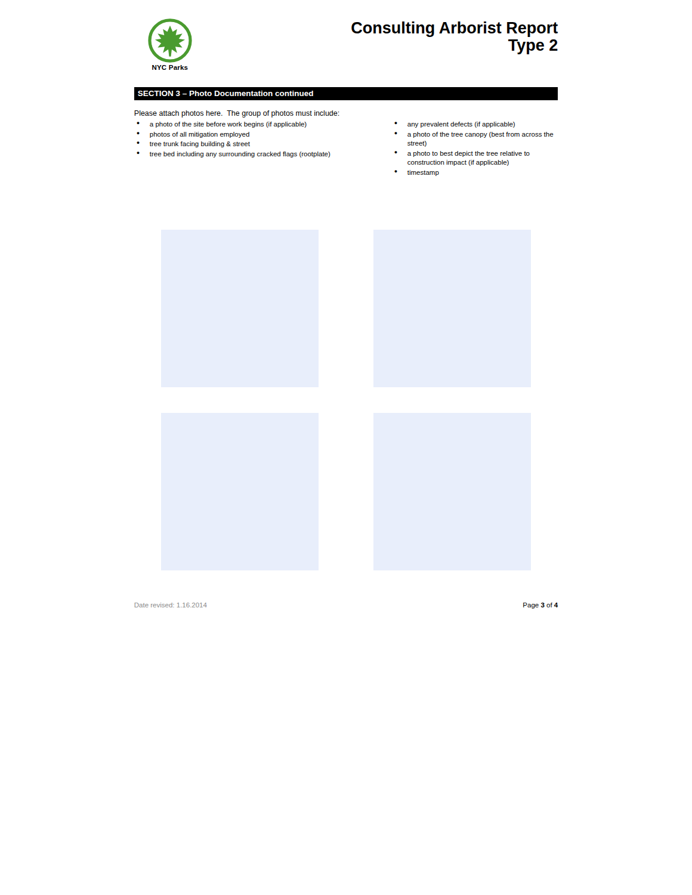NYC Parks
Consulting Arborist Report
Type 2
SECTION 3 – Photo Documentation continued
Please attach photos here. The group of photos must include:
a photo of the site before work begins (if applicable)
photos of all mitigation employed
tree trunk facing building & street
tree bed including any surrounding cracked flags (rootplate)
any prevalent defects (if applicable)
a photo of the tree canopy (best from across the street)
a photo to best depict the tree relative to construction impact (if applicable)
timestamp
Date revised: 1.16.2014
Page 3 of 4